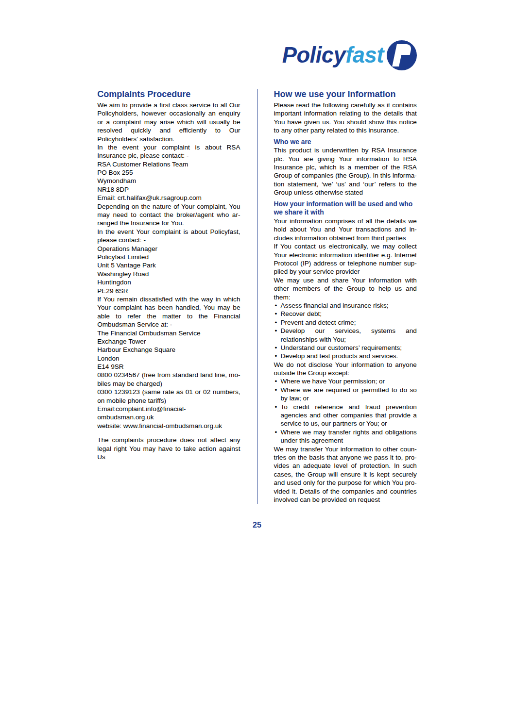Policy fast
Complaints Procedure
We aim to provide a first class service to all Our Policyholders, however occasionally an enquiry or a complaint may arise which will usually be resolved quickly and efficiently to Our Policyholders’ satisfaction.
In the event your complaint is about RSA Insurance plc, please contact: -
RSA Customer Relations Team
PO Box 255
Wymondham
NR18 8DP
Email: crt.halifax@uk.rsagroup.com
Depending on the nature of Your complaint, You may need to contact the broker/agent who arranged the Insurance for You.
In the event Your complaint is about Policyfast, please contact: -
Operations Manager
Policyfast Limited
Unit 5 Vantage Park
Washingley Road
Huntingdon
PE29 6SR
If You remain dissatisfied with the way in which Your complaint has been handled, You may be able to refer the matter to the Financial Ombudsman Service at: -
The Financial Ombudsman Service
Exchange Tower
Harbour Exchange Square
London
E14 9SR
0800 0234567 (free from standard land line, mobiles may be charged)
0300 1239123 (same rate as 01 or 02 numbers, on mobile phone tariffs)
Email:complaint.info@finacial-ombudsman.org.uk
website: www.financial-ombudsman.org.uk
The complaints procedure does not affect any legal right You may have to take action against Us
How we use your Information
Please read the following carefully as it contains important information relating to the details that You have given us. You should show this notice to any other party related to this insurance.
Who we are
This product is underwritten by RSA Insurance plc. You are giving Your information to RSA Insurance plc, which is a member of the RSA Group of companies (the Group). In this information statement, ‘we’ ‘us’ and ‘our’ refers to the Group unless otherwise stated
How your information will be used and who we share it with
Your information comprises of all the details we hold about You and Your transactions and includes information obtained from third parties
If You contact us electronically, we may collect Your electronic information identifier e.g. Internet Protocol (IP) address or telephone number supplied by your service provider
We may use and share Your information with other members of the Group to help us and them:
Assess financial and insurance risks;
Recover debt;
Prevent and detect crime;
Develop our services, systems and relationships with You;
Understand our customers’ requirements;
Develop and test products and services.
We do not disclose Your information to anyone outside the Group except:
Where we have Your permission; or
Where we are required or permitted to do so by law; or
To credit reference and fraud prevention agencies and other companies that provide a service to us, our partners or You; or
Where we may transfer rights and obligations under this agreement
We may transfer Your information to other countries on the basis that anyone we pass it to, provides an adequate level of protection. In such cases, the Group will ensure it is kept securely and used only for the purpose for which You provided it. Details of the companies and countries involved can be provided on request
25